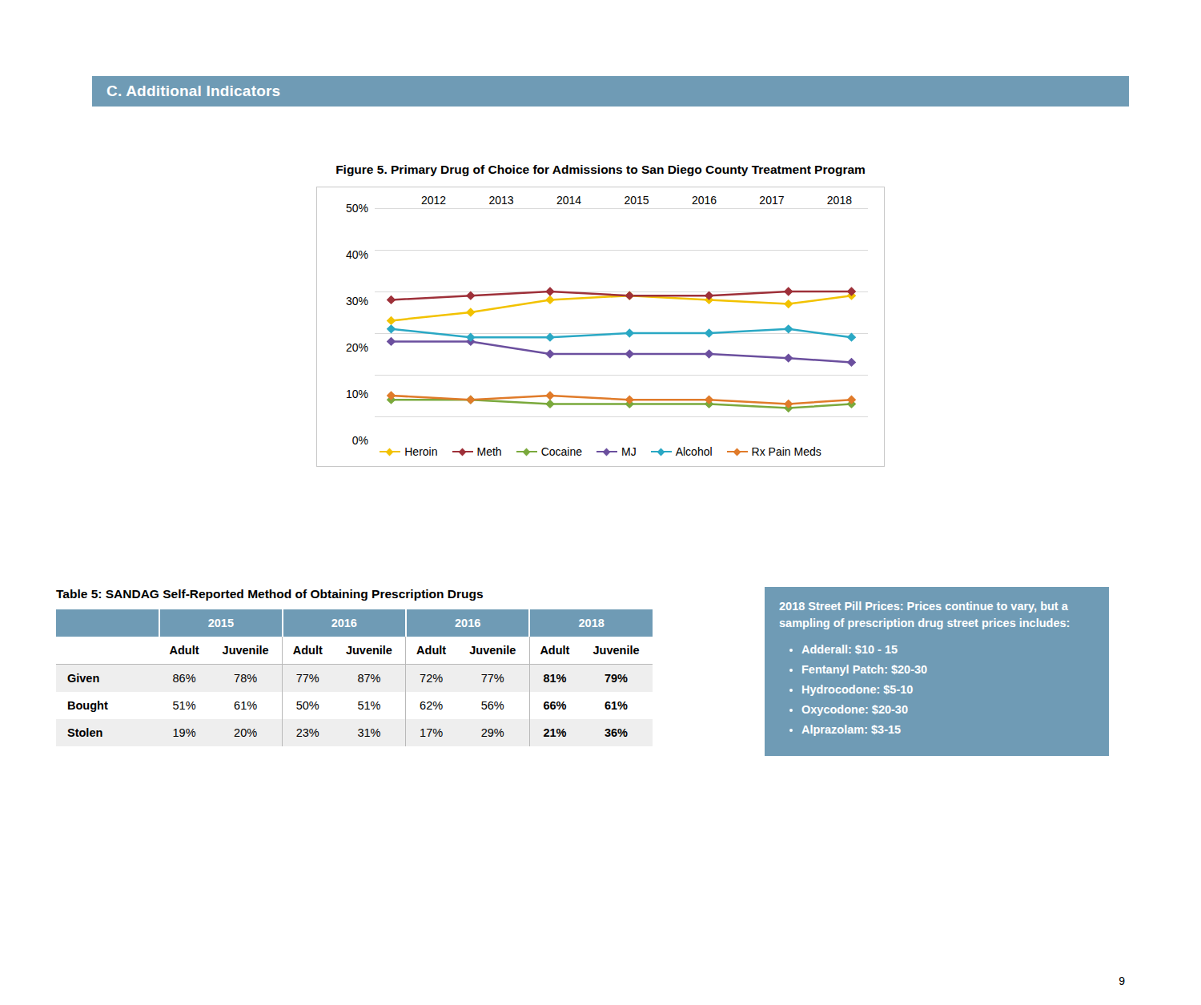C. Additional Indicators
Figure 5. Primary Drug of Choice for Admissions to San Diego County Treatment Program
2012201320142015201620172018
50% 40% 30% 20% 10% 0%
Heroin
Meth
Cocaine
MJ
Alcohol
Rx Pain Meds
Table 5: SANDAG Self-Reported Method of Obtaining Prescription Drugs
| | 2015 | 2016 | 2016 | 2018 |
| --- | --- | --- | --- | --- |
| | Adult | Juvenile | Adult | Juvenile | Adult | Juvenile | Adult | Juvenile |
| Given | 86% | 78% | 77% | 87% | 72% | 77% | 81% | 79% |
| Bought | 51% | 61% | 50% | 51% | 62% | 56% | 66% | 61% |
| Stolen | 19% | 20% | 23% | 31% | 17% | 29% | 21% | 36% |
2018 Street Pill Prices: Prices continue to vary, but a sampling of prescription drug street prices includes:
Adderall: $10 - 15
Fentanyl Patch: $20-30
Hydrocodone: $5-10
Oxycodone: $20-30
Alprazolam: $3-15
9